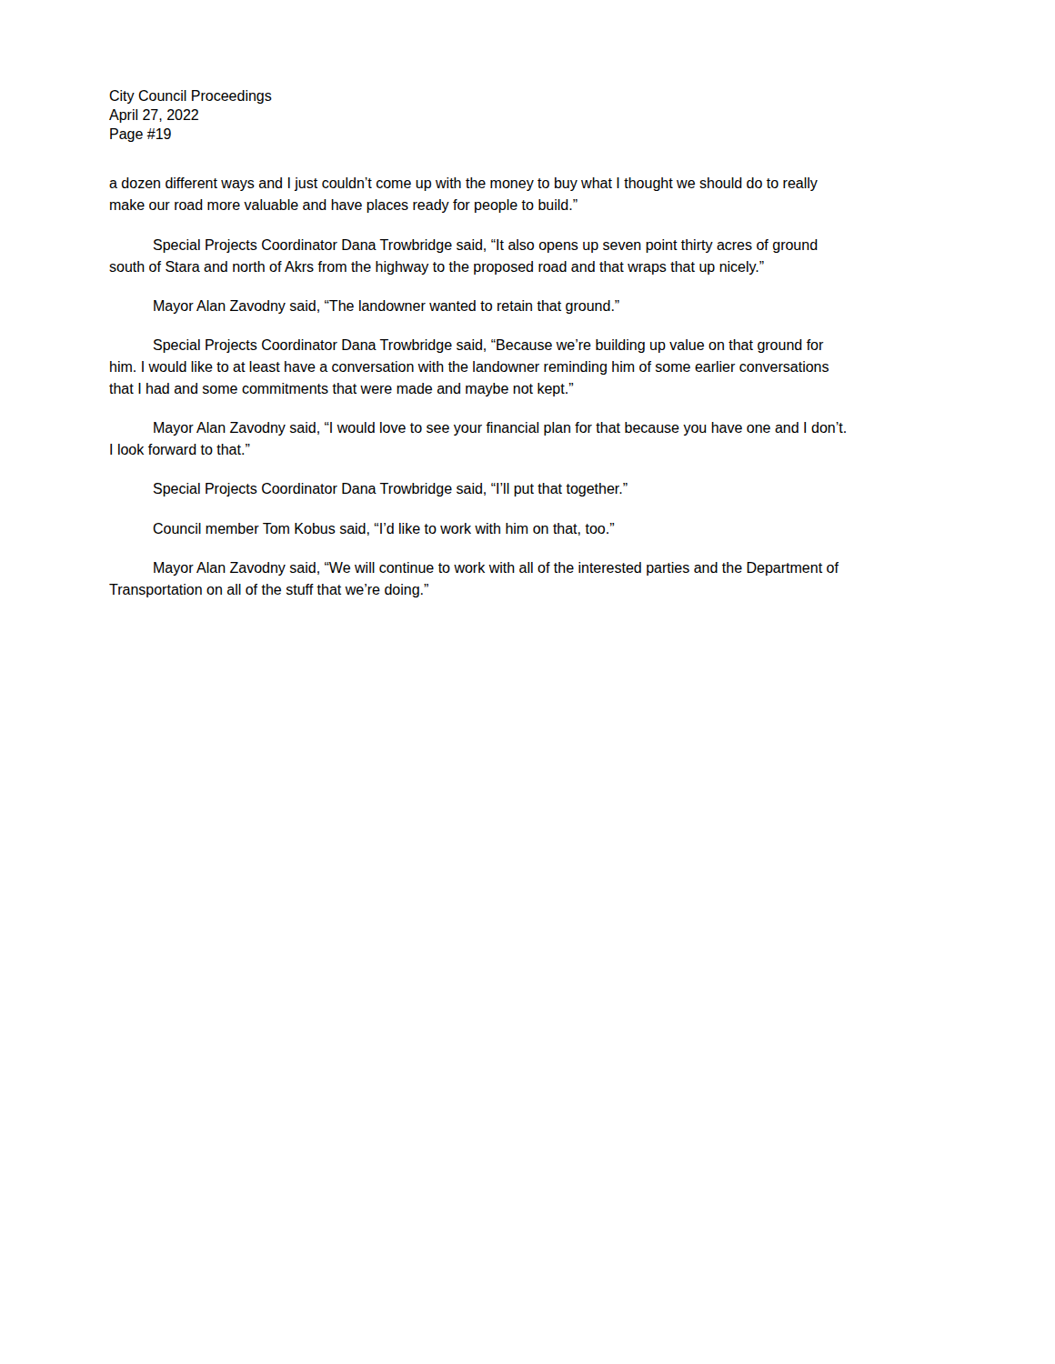City Council Proceedings
April 27, 2022
Page #19
a dozen different ways and I just couldn’t come up with the money to buy what I thought we should do to really make our road more valuable and have places ready for people to build.”
Special Projects Coordinator Dana Trowbridge said, “It also opens up seven point thirty acres of ground south of Stara and north of Akrs from the highway to the proposed road and that wraps that up nicely.”
Mayor Alan Zavodny said, “The landowner wanted to retain that ground.”
Special Projects Coordinator Dana Trowbridge said, “Because we’re building up value on that ground for him. I would like to at least have a conversation with the landowner reminding him of some earlier conversations that I had and some commitments that were made and maybe not kept.”
Mayor Alan Zavodny said, “I would love to see your financial plan for that because you have one and I don’t. I look forward to that.”
Special Projects Coordinator Dana Trowbridge said, “I’ll put that together.”
Council member Tom Kobus said, “I’d like to work with him on that, too.”
Mayor Alan Zavodny said, “We will continue to work with all of the interested parties and the Department of Transportation on all of the stuff that we’re doing.”